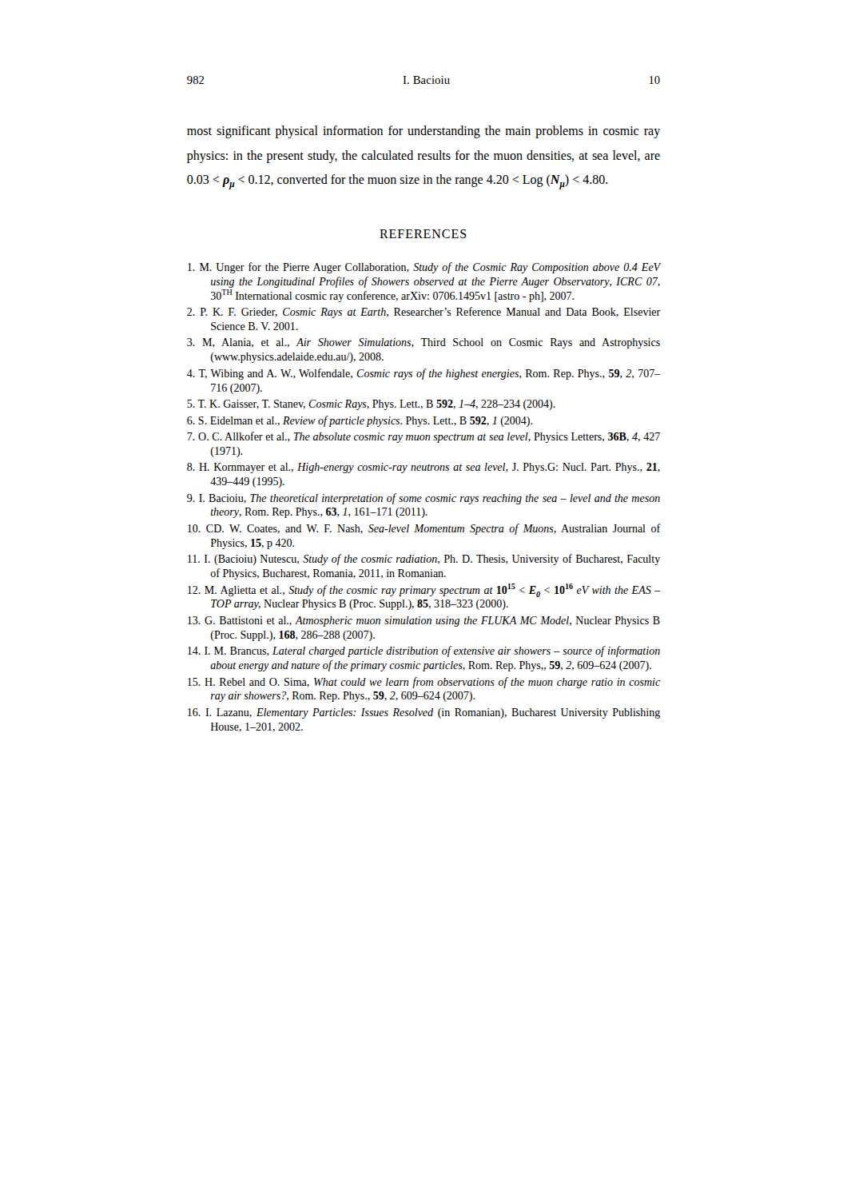982 I. Bacioiu 10
most significant physical information for understanding the main problems in cosmic ray physics: in the present study, the calculated results for the muon densities, at sea level, are 0.03 < ρμ < 0.12, converted for the muon size in the range 4.20 < Log (Nμ) < 4.80.
REFERENCES
1. M. Unger for the Pierre Auger Collaboration, Study of the Cosmic Ray Composition above 0.4 EeV using the Longitudinal Profiles of Showers observed at the Pierre Auger Observatory, ICRC 07, 30TH International cosmic ray conference, arXiv: 0706.1495v1 [astro - ph], 2007.
2. P. K. F. Grieder, Cosmic Rays at Earth, Researcher’s Reference Manual and Data Book, Elsevier Science B. V. 2001.
3. M, Alania, et al., Air Shower Simulations, Third School on Cosmic Rays and Astrophysics (www.physics.adelaide.edu.au/), 2008.
4. T, Wibing and A. W., Wolfendale, Cosmic rays of the highest energies, Rom. Rep. Phys., 59, 2, 707–716 (2007).
5. T. K. Gaisser, T. Stanev, Cosmic Rays, Phys. Lett., B 592, 1–4, 228–234 (2004).
6. S. Eidelman et al., Review of particle physics. Phys. Lett., B 592, 1 (2004).
7. O. C. Allkofer et al., The absolute cosmic ray muon spectrum at sea level, Physics Letters, 36B, 4, 427 (1971).
8. H. Kornmayer et al., High-energy cosmic-ray neutrons at sea level, J. Phys.G: Nucl. Part. Phys., 21, 439–449 (1995).
9. I. Bacioiu, The theoretical interpretation of some cosmic rays reaching the sea – level and the meson theory, Rom. Rep. Phys., 63, 1, 161–171 (2011).
10. CD. W. Coates, and W. F. Nash, Sea-level Momentum Spectra of Muons, Australian Journal of Physics, 15, p 420.
11. I. (Bacioiu) Nutescu, Study of the cosmic radiation, Ph. D. Thesis, University of Bucharest, Faculty of Physics, Bucharest, Romania, 2011, in Romanian.
12. M. Aglietta et al., Study of the cosmic ray primary spectrum at 1015 < E0 < 1016 eV with the EAS – TOP array, Nuclear Physics B (Proc. Suppl.), 85, 318–323 (2000).
13. G. Battistoni et al., Atmospheric muon simulation using the FLUKA MC Model, Nuclear Physics B (Proc. Suppl.), 168, 286–288 (2007).
14. I. M. Brancus, Lateral charged particle distribution of extensive air showers – source of information about energy and nature of the primary cosmic particles, Rom. Rep. Phys,, 59, 2, 609–624 (2007).
15. H. Rebel and O. Sima, What could we learn from observations of the muon charge ratio in cosmic ray air showers?, Rom. Rep. Phys., 59, 2, 609–624 (2007).
16. I. Lazanu, Elementary Particles: Issues Resolved (in Romanian), Bucharest University Publishing House, 1–201, 2002.